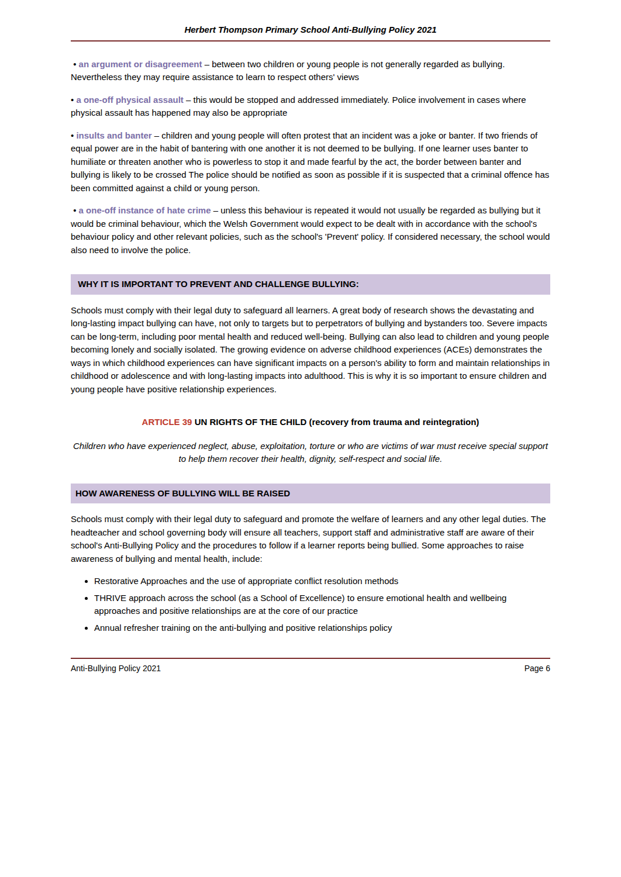Herbert Thompson Primary School Anti-Bullying Policy 2021
• an argument or disagreement – between two children or young people is not generally regarded as bullying. Nevertheless they may require assistance to learn to respect others' views
• a one-off physical assault – this would be stopped and addressed immediately. Police involvement in cases where physical assault has happened may also be appropriate
• insults and banter – children and young people will often protest that an incident was a joke or banter. If two friends of equal power are in the habit of bantering with one another it is not deemed to be bullying. If one learner uses banter to humiliate or threaten another who is powerless to stop it and made fearful by the act, the border between banter and bullying is likely to be crossed The police should be notified as soon as possible if it is suspected that a criminal offence has been committed against a child or young person.
• a one-off instance of hate crime – unless this behaviour is repeated it would not usually be regarded as bullying but it would be criminal behaviour, which the Welsh Government would expect to be dealt with in accordance with the school's behaviour policy and other relevant policies, such as the school's 'Prevent' policy. If considered necessary, the school would also need to involve the police.
Why it is important to prevent and challenge bullying:
Schools must comply with their legal duty to safeguard all learners. A great body of research shows the devastating and long-lasting impact bullying can have, not only to targets but to perpetrators of bullying and bystanders too. Severe impacts can be long-term, including poor mental health and reduced well-being. Bullying can also lead to children and young people becoming lonely and socially isolated. The growing evidence on adverse childhood experiences (ACEs) demonstrates the ways in which childhood experiences can have significant impacts on a person's ability to form and maintain relationships in childhood or adolescence and with long-lasting impacts into adulthood. This is why it is so important to ensure children and young people have positive relationship experiences.
ARTICLE 39 UN RIGHTS OF THE CHILD (recovery from trauma and reintegration)
Children who have experienced neglect, abuse, exploitation, torture or who are victims of war must receive special support to help them recover their health, dignity, self-respect and social life.
How awareness of bullying will be raised
Schools must comply with their legal duty to safeguard and promote the welfare of learners and any other legal duties. The headteacher and school governing body will ensure all teachers, support staff and administrative staff are aware of their school's Anti-Bullying Policy and the procedures to follow if a learner reports being bullied. Some approaches to raise awareness of bullying and mental health, include:
Restorative Approaches and the use of appropriate conflict resolution methods
THRIVE approach across the school (as a School of Excellence) to ensure emotional health and wellbeing approaches and positive relationships are at the core of our practice
Annual refresher training on the anti-bullying and positive relationships policy
Anti-Bullying Policy 2021 Page 6